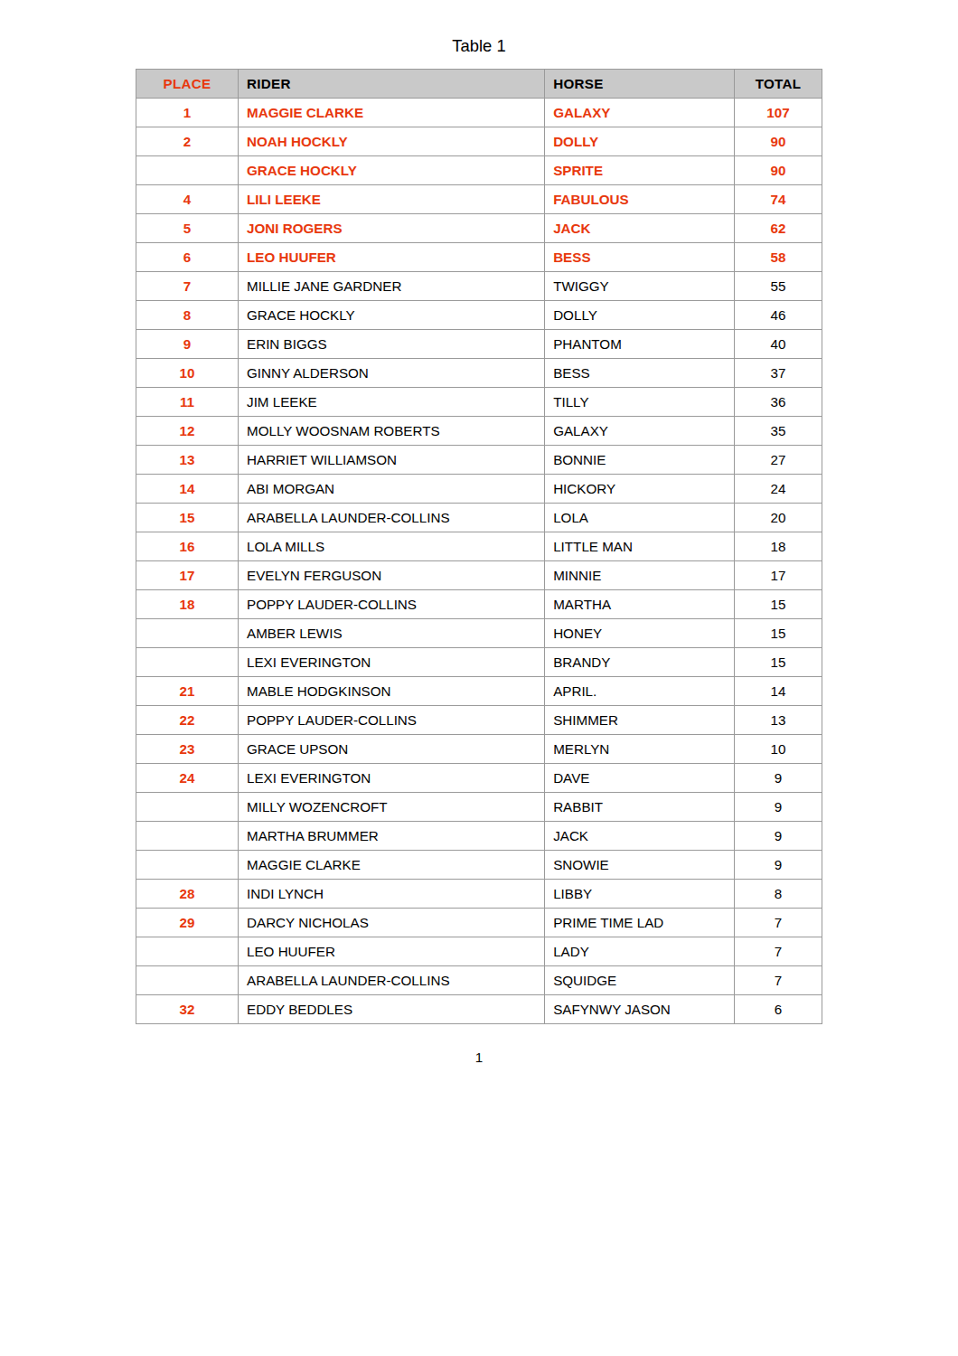Table 1
| PLACE | RIDER | HORSE | TOTAL |
| --- | --- | --- | --- |
| 1 | MAGGIE CLARKE | GALAXY | 107 |
| 2 | NOAH HOCKLY | DOLLY | 90 |
| | GRACE HOCKLY | SPRITE | 90 |
| 4 | LILI LEEKE | FABULOUS | 74 |
| 5 | JONI ROGERS | JACK | 62 |
| 6 | LEO HUUFER | BESS | 58 |
| 7 | MILLIE JANE GARDNER | TWIGGY | 55 |
| 8 | GRACE HOCKLY | DOLLY | 46 |
| 9 | ERIN BIGGS | PHANTOM | 40 |
| 10 | GINNY ALDERSON | BESS | 37 |
| 11 | JIM LEEKE | TILLY | 36 |
| 12 | MOLLY WOOSNAM ROBERTS | GALAXY | 35 |
| 13 | HARRIET WILLIAMSON | BONNIE | 27 |
| 14 | ABI MORGAN | HICKORY | 24 |
| 15 | ARABELLA LAUNDER-COLLINS | LOLA | 20 |
| 16 | LOLA MILLS | LITTLE MAN | 18 |
| 17 | EVELYN FERGUSON | MINNIE | 17 |
| 18 | POPPY LAUDER-COLLINS | MARTHA | 15 |
| | AMBER LEWIS | HONEY | 15 |
| | LEXI EVERINGTON | BRANDY | 15 |
| 21 | MABLE HODGKINSON | APRIL. | 14 |
| 22 | POPPY LAUDER-COLLINS | SHIMMER | 13 |
| 23 | GRACE UPSON | MERLYN | 10 |
| 24 | LEXI EVERINGTON | DAVE | 9 |
| | MILLY WOZENCROFT | RABBIT | 9 |
| | MARTHA BRUMMER | JACK | 9 |
| | MAGGIE CLARKE | SNOWIE | 9 |
| 28 | INDI LYNCH | LIBBY | 8 |
| 29 | DARCY NICHOLAS | PRIME TIME LAD | 7 |
| | LEO HUUFER | LADY | 7 |
| | ARABELLA LAUNDER-COLLINS | SQUIDGE | 7 |
| 32 | EDDY BEDDLES | SAFYNWY JASON | 6 |
1